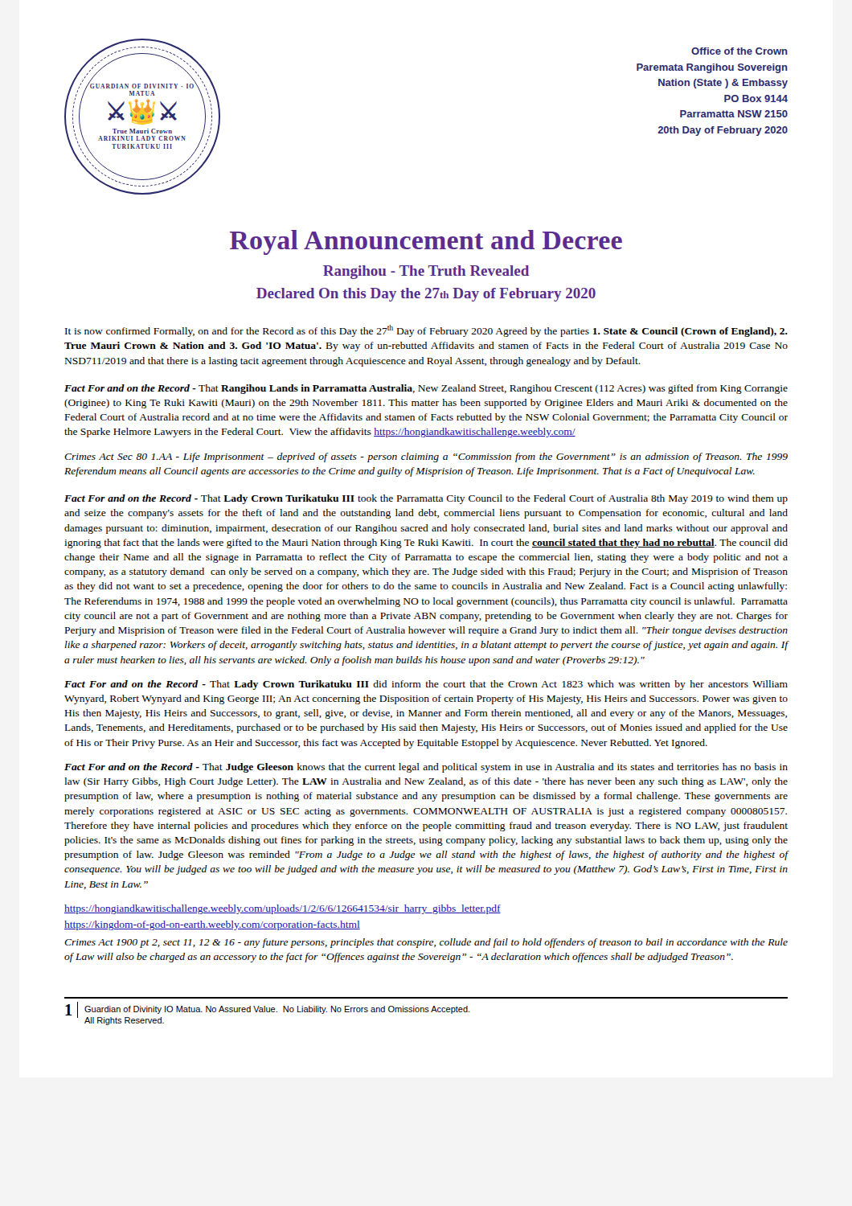Guardian of Divinity · IO Matua ⚔👑⚔ True Mauri Crown Arikinui Lady Crown Turikatuku III
Office of the Crown
Paremata Rangihou Sovereign
Nation (State ) & Embassy
PO Box 9144
Parramatta NSW 2150
20th Day of February 2020
Royal Announcement and Decree
Rangihou - The Truth Revealed
Declared On this Day the 27th Day of February 2020
It is now confirmed Formally, on and for the Record as of this Day the 27th Day of February 2020 Agreed by the parties 1. State & Council (Crown of England), 2. True Mauri Crown & Nation and 3. God 'IO Matua'. By way of un-rebutted Affidavits and stamen of Facts in the Federal Court of Australia 2019 Case No NSD711/2019 and that there is a lasting tacit agreement through Acquiescence and Royal Assent, through genealogy and by Default.
Fact For and on the Record - That Rangihou Lands in Parramatta Australia, New Zealand Street, Rangihou Crescent (112 Acres) was gifted from King Corrangie (Originee) to King Te Ruki Kawiti (Mauri) on the 29th November 1811. This matter has been supported by Originee Elders and Mauri Ariki & documented on the Federal Court of Australia record and at no time were the Affidavits and stamen of Facts rebutted by the NSW Colonial Government; the Parramatta City Council or the Sparke Helmore Lawyers in the Federal Court. View the affidavits https://hongiandkawitischallenge.weebly.com/
Crimes Act Sec 80 1.AA - Life Imprisonment – deprived of assets - person claiming a “Commission from the Government” is an admission of Treason. The 1999 Referendum means all Council agents are accessories to the Crime and guilty of Misprision of Treason. Life Imprisonment. That is a Fact of Unequivocal Law.
Fact For and on the Record - That Lady Crown Turikatuku III took the Parramatta City Council to the Federal Court of Australia 8th May 2019 to wind them up and seize the company's assets for the theft of land and the outstanding land debt, commercial liens pursuant to Compensation for economic, cultural and land damages pursuant to: diminution, impairment, desecration of our Rangihou sacred and holy consecrated land, burial sites and land marks without our approval and ignoring that fact that the lands were gifted to the Mauri Nation through King Te Ruki Kawiti. In court the council stated that they had no rebuttal. The council did change their Name and all the signage in Parramatta to reflect the City of Parramatta to escape the commercial lien, stating they were a body politic and not a company, as a statutory demand can only be served on a company, which they are. The Judge sided with this Fraud; Perjury in the Court; and Misprision of Treason as they did not want to set a precedence, opening the door for others to do the same to councils in Australia and New Zealand. Fact is a Council acting unlawfully: The Referendums in 1974, 1988 and 1999 the people voted an overwhelming NO to local government (councils), thus Parramatta city council is unlawful. Parramatta city council are not a part of Government and are nothing more than a Private ABN company, pretending to be Government when clearly they are not. Charges for Perjury and Misprision of Treason were filed in the Federal Court of Australia however will require a Grand Jury to indict them all. "Their tongue devises destruction like a sharpened razor: Workers of deceit, arrogantly switching hats, status and identities, in a blatant attempt to pervert the course of justice, yet again and again. If a ruler must hearken to lies, all his servants are wicked. Only a foolish man builds his house upon sand and water (Proverbs 29:12)."
Fact For and on the Record - That Lady Crown Turikatuku III did inform the court that the Crown Act 1823 which was written by her ancestors William Wynyard, Robert Wynyard and King George III; An Act concerning the Disposition of certain Property of His Majesty, His Heirs and Successors. Power was given to His then Majesty, His Heirs and Successors, to grant, sell, give, or devise, in Manner and Form therein mentioned, all and every or any of the Manors, Messuages, Lands, Tenements, and Hereditaments, purchased or to be purchased by His said then Majesty, His Heirs or Successors, out of Monies issued and applied for the Use of His or Their Privy Purse. As an Heir and Successor, this fact was Accepted by Equitable Estoppel by Acquiescence. Never Rebutted. Yet Ignored.
Fact For and on the Record - That Judge Gleeson knows that the current legal and political system in use in Australia and its states and territories has no basis in law (Sir Harry Gibbs, High Court Judge Letter). The LAW in Australia and New Zealand, as of this date - 'there has never been any such thing as LAW', only the presumption of law, where a presumption is nothing of material substance and any presumption can be dismissed by a formal challenge. These governments are merely corporations registered at ASIC or US SEC acting as governments. COMMONWEALTH OF AUSTRALIA is just a registered company 0000805157. Therefore they have internal policies and procedures which they enforce on the people committing fraud and treason everyday. There is NO LAW, just fraudulent policies. It's the same as McDonalds dishing out fines for parking in the streets, using company policy, lacking any substantial laws to back them up, using only the presumption of law. Judge Gleeson was reminded "From a Judge to a Judge we all stand with the highest of laws, the highest of authority and the highest of consequence. You will be judged as we too will be judged and with the measure you use, it will be measured to you (Matthew 7). God’s Law’s, First in Time, First in Line, Best in Law.”
https://hongiandkawitischallenge.weebly.com/uploads/1/2/6/6/126641534/sir_harry_gibbs_letter.pdf
https://kingdom-of-god-on-earth.weebly.com/corporation-facts.html
Crimes Act 1900 pt 2, sect 11, 12 & 16 - any future persons, principles that conspire, collude and fail to hold offenders of treason to bail in accordance with the Rule of Law will also be charged as an accessory to the fact for “Offences against the Sovereign” - “A declaration which offences shall be adjudged Treason”.
1
Guardian of Divinity IO Matua. No Assured Value. No Liability. No Errors and Omissions Accepted.
All Rights Reserved.